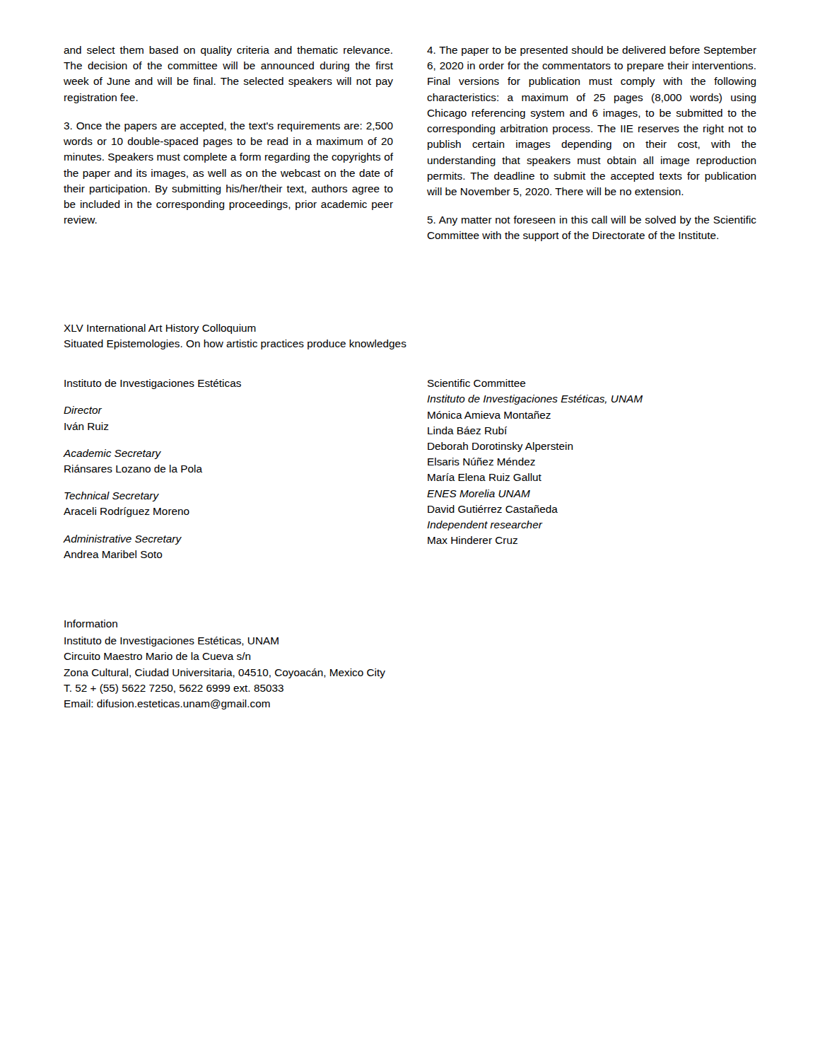and select them based on quality criteria and thematic relevance. The decision of the committee will be announced during the first week of June and will be final. The selected speakers will not pay registration fee.
3. Once the papers are accepted, the text's requirements are: 2,500 words or 10 double-spaced pages to be read in a maximum of 20 minutes. Speakers must complete a form regarding the copyrights of the paper and its images, as well as on the webcast on the date of their participation. By submitting his/her/their text, authors agree to be included in the corresponding proceedings, prior academic peer review.
4. The paper to be presented should be delivered before September 6, 2020 in order for the commentators to prepare their interventions. Final versions for publication must comply with the following characteristics: a maximum of 25 pages (8,000 words) using Chicago referencing system and 6 images, to be submitted to the corresponding arbitration process. The IIE reserves the right not to publish certain images depending on their cost, with the understanding that speakers must obtain all image reproduction permits. The deadline to submit the accepted texts for publication will be November 5, 2020. There will be no extension.
5. Any matter not foreseen in this call will be solved by the Scientific Committee with the support of the Directorate of the Institute.
XLV International Art History Colloquium
Situated Epistemologies. On how artistic practices produce knowledges
Instituto de Investigaciones Estéticas
Director
Iván Ruiz
Academic Secretary
Riánsares Lozano de la Pola
Technical Secretary
Araceli Rodríguez Moreno
Administrative Secretary
Andrea Maribel Soto
Scientific Committee
Instituto de Investigaciones Estéticas, UNAM
Mónica Amieva Montañez
Linda Báez Rubí
Deborah Dorotinsky Alperstein
Elsaris Núñez Méndez
María Elena Ruiz Gallut
ENES Morelia UNAM
David Gutiérrez Castañeda
Independent researcher
Max Hinderer Cruz
Information
Instituto de Investigaciones Estéticas, UNAM
Circuito Maestro Mario de la Cueva s/n
Zona Cultural, Ciudad Universitaria, 04510, Coyoacán, Mexico City
T. 52 + (55) 5622 7250, 5622 6999 ext. 85033
Email: difusion.esteticas.unam@gmail.com